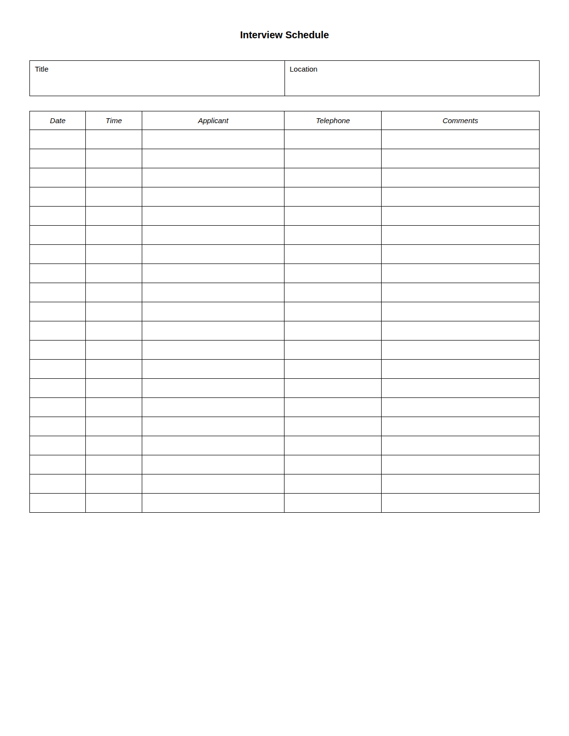Interview Schedule
| Title | Location |
| Date | Time | Applicant | Telephone | Comments |
| --- | --- | --- | --- | --- |